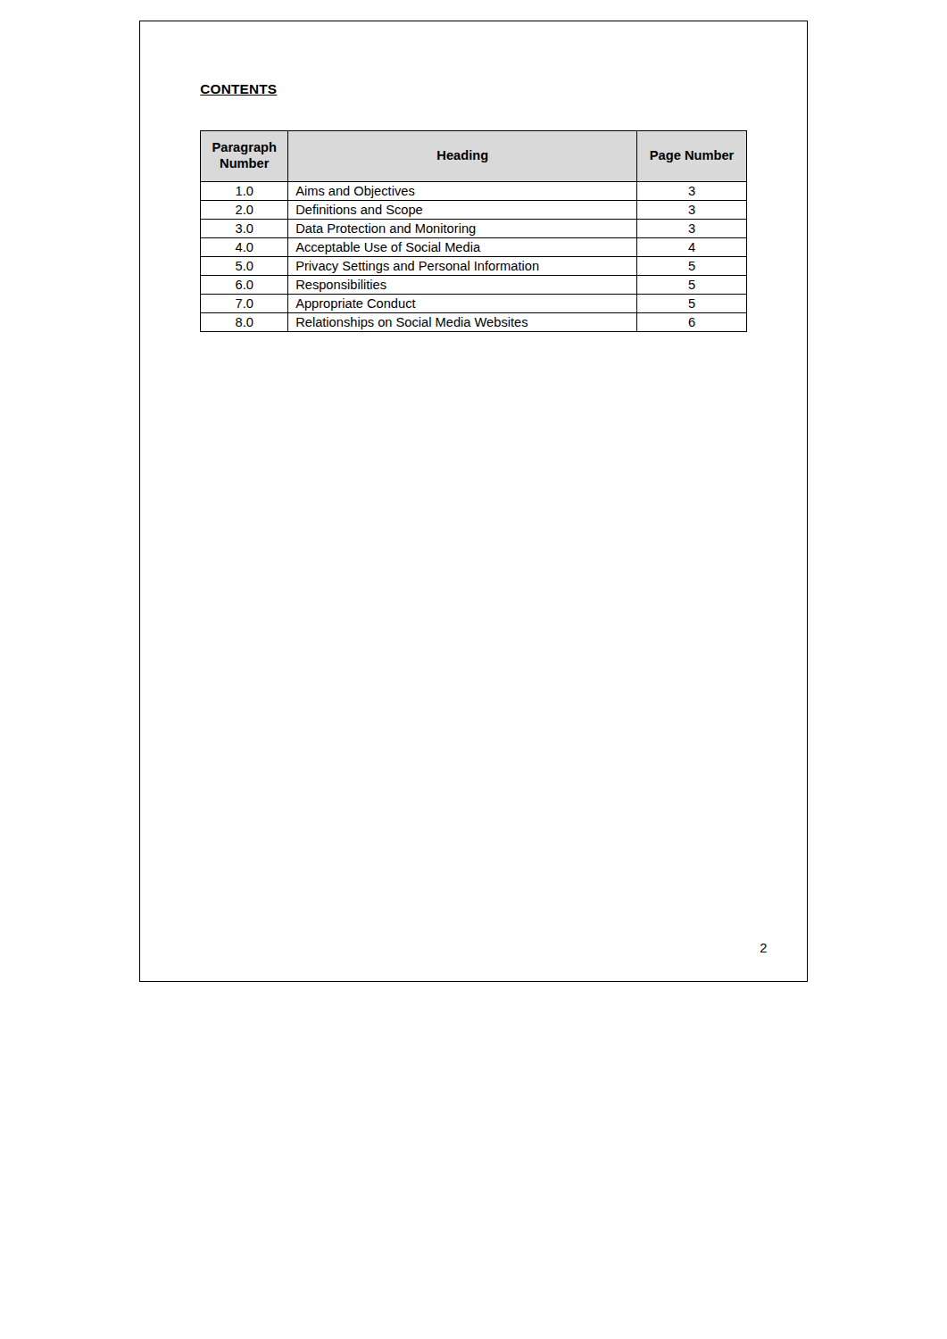CONTENTS
| Paragraph Number | Heading | Page Number |
| --- | --- | --- |
| 1.0 | Aims and Objectives | 3 |
| 2.0 | Definitions and Scope | 3 |
| 3.0 | Data Protection and Monitoring | 3 |
| 4.0 | Acceptable Use of Social Media | 4 |
| 5.0 | Privacy Settings and Personal Information | 5 |
| 6.0 | Responsibilities | 5 |
| 7.0 | Appropriate Conduct | 5 |
| 8.0 | Relationships on Social Media Websites | 6 |
2